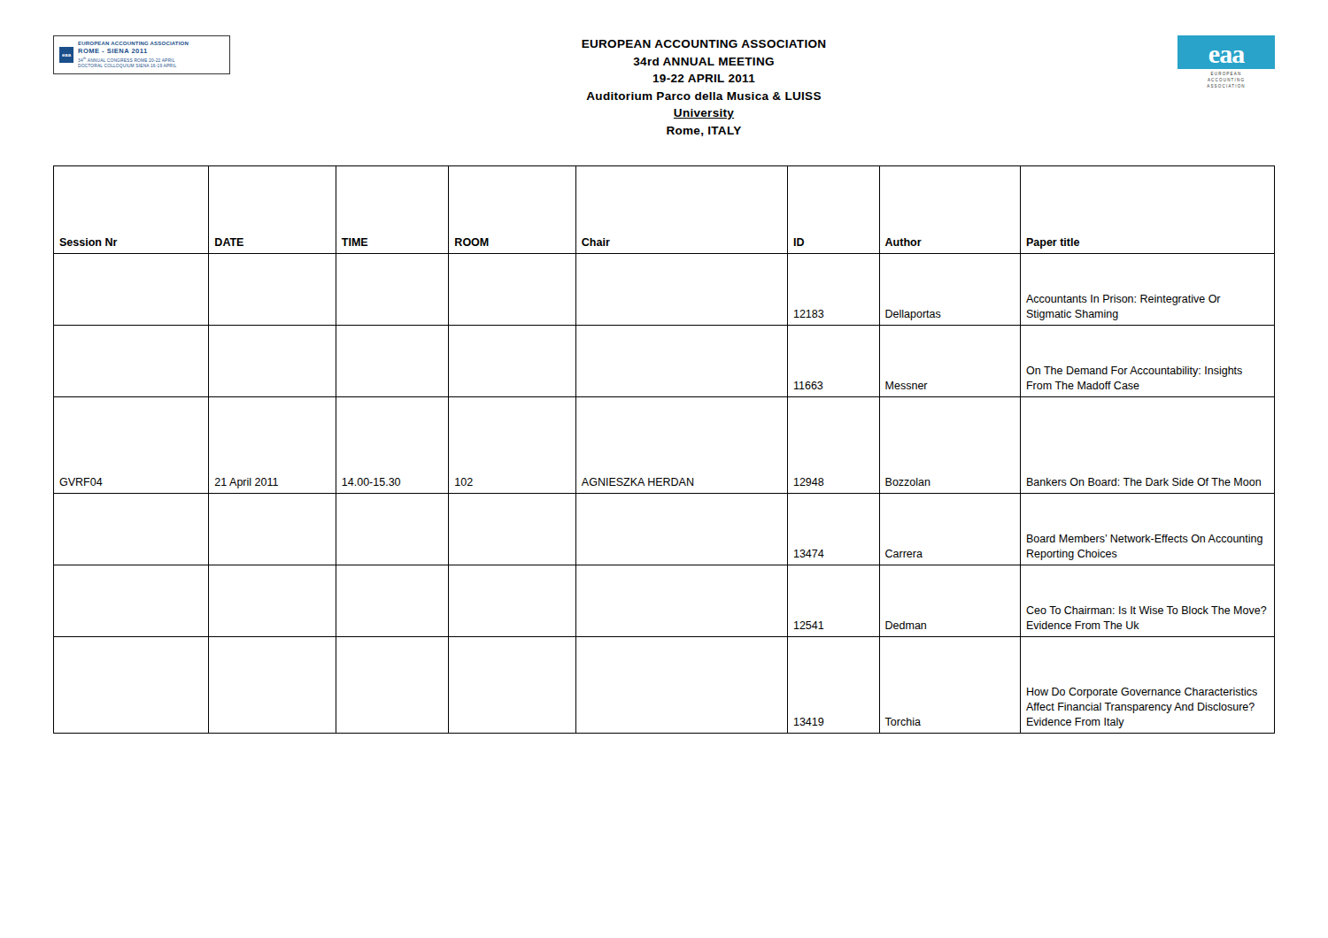eaa
EUROPEAN ACCOUNTING ASSOCIATION
ROME - SIENA 2011
34th ANNUAL CONGRESS ROME 20-22 APRIL
DOCTORAL COLLOQUIUM SIENA 16-19 APRIL
EUROPEAN ACCOUNTING ASSOCIATION
34rd ANNUAL MEETING
19-22 APRIL 2011
Auditorium Parco della Musica & LUISS
University
Rome, ITALY
eaa
EUROPEAN
ACCOUNTING
ASSOCIATION
| Session Nr | DATE | TIME | ROOM | Chair | ID | Author | Paper title |
| --- | --- | --- | --- | --- | --- | --- | --- |
| | | | | | 12183 | Dellaportas | Accountants In Prison: Reintegrative Or Stigmatic Shaming |
| | | | | | 11663 | Messner | On The Demand For Accountability: Insights From The Madoff Case |
| GVRF04 | 21 April 2011 | 14.00-15.30 | 102 | AGNIESZKA HERDAN | 12948 | Bozzolan | Bankers On Board: The Dark Side Of The Moon |
| | | | | | 13474 | Carrera | Board Members’ Network-Effects On Accounting Reporting Choices |
| | | | | | 12541 | Dedman | Ceo To Chairman: Is It Wise To Block The Move? Evidence From The Uk |
| | | | | | 13419 | Torchia | How Do Corporate Governance Characteristics Affect Financial Transparency And Disclosure? Evidence From Italy |